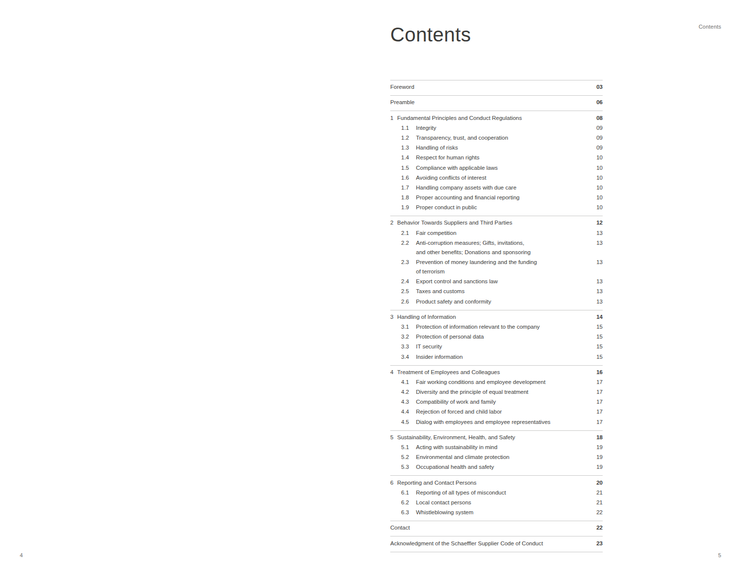4
Contents
Contents
Foreword
03
Preamble
06
1
Fundamental Principles and Conduct Regulations
08
1.1
Integrity
09
1.2
Transparency, trust, and cooperation
09
1.3
Handling of risks
09
1.4
Respect for human rights
10
1.5
Compliance with applicable laws
10
1.6
Avoiding conflicts of interest
10
1.7
Handling company assets with due care
10
1.8
Proper accounting and financial reporting
10
1.9
Proper conduct in public
10
2
Behavior Towards Suppliers and Third Parties
12
2.1
Fair competition
13
2.2
Anti-corruption measures; Gifts, invitations,
13
and other benefits; Donations and sponsoring
2.3
Prevention of money laundering and the funding
13
of terrorism
2.4
Export control and sanctions law
13
2.5
Taxes and customs
13
2.6
Product safety and conformity
13
3
Handling of Information
14
3.1
Protection of information relevant to the company
15
3.2
Protection of personal data
15
3.3
IT security
15
3.4
Insider information
15
4
Treatment of Employees and Colleagues
16
4.1
Fair working conditions and employee development
17
4.2
Diversity and the principle of equal treatment
17
4.3
Compatibility of work and family
17
4.4
Rejection of forced and child labor
17
4.5
Dialog with employees and employee representatives
17
5
Sustainability, Environment, Health, and Safety
18
5.1
Acting with sustainability in mind
19
5.2
Environmental and climate protection
19
5.3
Occupational health and safety
19
6
Reporting and Contact Persons
20
6.1
Reporting of all types of misconduct
21
6.2
Local contact persons
21
6.3
Whistleblowing system
22
Contact
22
Acknowledgment of the Schaeffler Supplier Code of Conduct
23
5